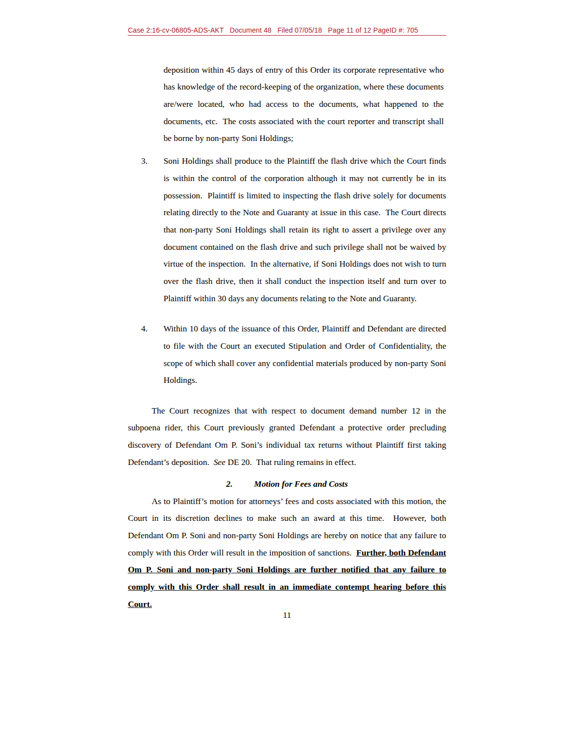Case 2:16-cv-06805-ADS-AKT Document 48 Filed 07/05/18 Page 11 of 12 PageID #: 705
deposition within 45 days of entry of this Order its corporate representative who has knowledge of the record-keeping of the organization, where these documents are/were located, who had access to the documents, what happened to the documents, etc. The costs associated with the court reporter and transcript shall be borne by non-party Soni Holdings;
3. Soni Holdings shall produce to the Plaintiff the flash drive which the Court finds is within the control of the corporation although it may not currently be in its possession. Plaintiff is limited to inspecting the flash drive solely for documents relating directly to the Note and Guaranty at issue in this case. The Court directs that non-party Soni Holdings shall retain its right to assert a privilege over any document contained on the flash drive and such privilege shall not be waived by virtue of the inspection. In the alternative, if Soni Holdings does not wish to turn over the flash drive, then it shall conduct the inspection itself and turn over to Plaintiff within 30 days any documents relating to the Note and Guaranty.
4. Within 10 days of the issuance of this Order, Plaintiff and Defendant are directed to file with the Court an executed Stipulation and Order of Confidentiality, the scope of which shall cover any confidential materials produced by non-party Soni Holdings.
The Court recognizes that with respect to document demand number 12 in the subpoena rider, this Court previously granted Defendant a protective order precluding discovery of Defendant Om P. Soni’s individual tax returns without Plaintiff first taking Defendant’s deposition. See DE 20. That ruling remains in effect.
2. Motion for Fees and Costs
As to Plaintiff’s motion for attorneys’ fees and costs associated with this motion, the Court in its discretion declines to make such an award at this time. However, both Defendant Om P. Soni and non-party Soni Holdings are hereby on notice that any failure to comply with this Order will result in the imposition of sanctions. Further, both Defendant Om P. Soni and non-party Soni Holdings are further notified that any failure to comply with this Order shall result in an immediate contempt hearing before this Court.
11